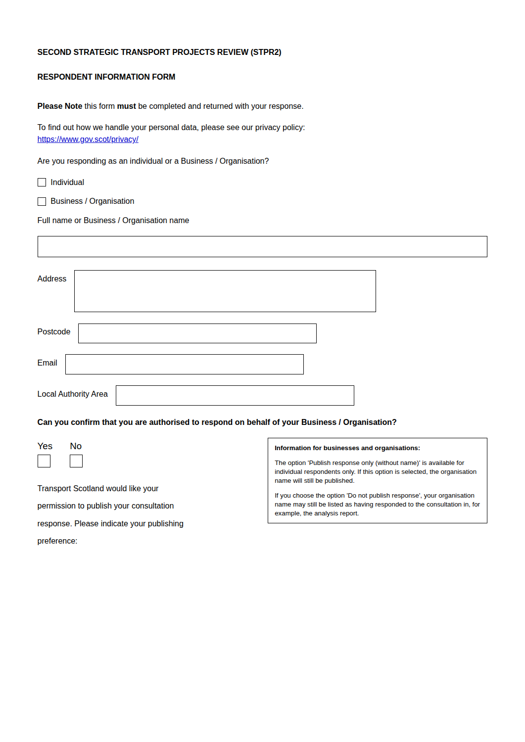Second Strategic Transport Projects Review (STPR2)
Respondent Information Form
Please Note this form must be completed and returned with your response.
To find out how we handle your personal data, please see our privacy policy:
https://www.gov.scot/privacy/
Are you responding as an individual or a Business / Organisation?
Individual
Business / Organisation
Full name or Business / Organisation name
Address
Postcode
Email
Local Authority Area
Can you confirm that you are authorised to respond on behalf of your Business / Organisation?
Yes
No
Transport Scotland would like your
permission to publish your consultation
response. Please indicate your publishing
preference:
Information for businesses and organisations:
The option 'Publish response only (without name)' is available for individual respondents only. If this option is selected, the organisation name will still be published.
If you choose the option 'Do not publish response', your organisation name may still be listed as having responded to the consultation in, for example, the analysis report.